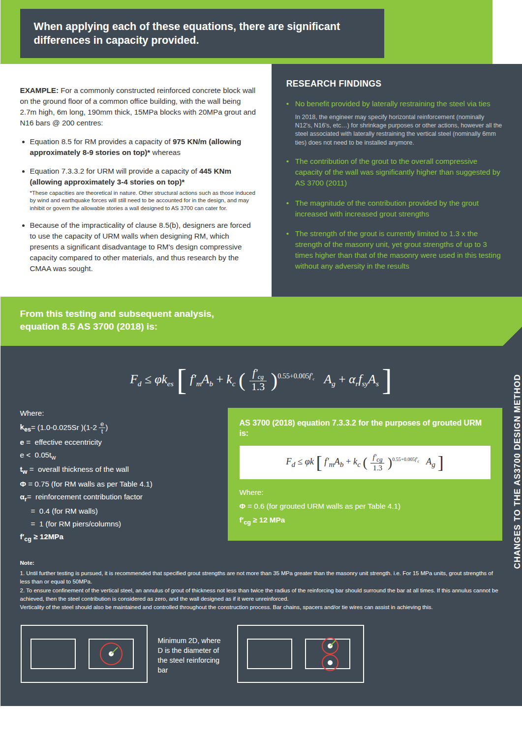When applying each of these equations, there are significant differences in capacity provided.
EXAMPLE: For a commonly constructed reinforced concrete block wall on the ground floor of a common office building, with the wall being 2.7m high, 6m long, 190mm thick, 15MPa blocks with 20MPa grout and N16 bars @ 200 centres:
Equation 8.5 for RM provides a capacity of 975 KN/m (allowing approximately 8-9 stories on top)* whereas
Equation 7.3.3.2 for URM will provide a capacity of 445 KNm (allowing approximately 3-4 stories on top)* *These capacities are theoretical in nature. Other structural actions such as those induced by wind and earthquake forces will still need to be accounted for in the design, and may inhibit or govern the allowable stories a wall designed to AS 3700 can cater for.
Because of the impracticality of clause 8.5(b), designers are forced to use the capacity of URM walls when designing RM, which presents a significant disadvantage to RM's design compressive capacity compared to other materials, and thus research by the CMAA was sought.
RESEARCH FINDINGS
No benefit provided by laterally restraining the steel via ties In 2018, the engineer may specify horizontal reinforcement (nominally N12's, N16's, etc…) for shrinkage purposes or other actions, however all the steel associated with laterally restraining the vertical steel (nominally 6mm ties) does not need to be installed anymore.
The contribution of the grout to the overall compressive capacity of the wall was significantly higher than suggested by AS 3700 (2011)
The magnitude of the contribution provided by the grout increased with increased grout strengths
The strength of the grout is currently limited to 1.3 x the strength of the masonry unit, yet grout strengths of up to 3 times higher than that of the masonry were used in this testing without any adversity in the results
From this testing and subsequent analysis,
equation 8.5 AS 3700 (2018) is:
Fd ≤ φkes [ f′mAb + kc ( f′cg 1.3 )0.55+0.005f′c Ag + αrfsyAs ]
Where:
kes= (1.0-0.025Sr )(1-2 et)
e = effective eccentricity
e < 0.05tw
tw = overall thickness of the wall
Φ = 0.75 (for RM walls as per Table 4.1)
αr= reinforcement contribution factor
= 0.4 (for RM walls)
= 1 (for RM piers/columns)
f′cg ≥ 12MPa
AS 3700 (2018) equation 7.3.3.2 for the purposes of grouted URM is:
Fd ≤ φk [ f′mAb + kc ( f′cg 1.3 )0.55+0.005f′c Ag ]
Where:
Φ = 0.6 (for grouted URM walls as per Table 4.1)
f′cg ≥ 12 MPa
Note: 1. Until further testing is pursued, it is recommended that specified grout strengths are not more than 35 MPa greater than the masonry unit strength. i.e. For 15 MPa units, grout strengths of less than or equal to 50MPa.
2. To ensure confinement of the vertical steel, an annulus of grout of thickness not less than twice the radius of the reinforcing bar should surround the bar at all times. If this annulus cannot be achieved, then the steel contribution is considered as zero, and the wall designed as if it were unreinforced.
Verticality of the steel should also be maintained and controlled throughout the construction process. Bar chains, spacers and/or tie wires can assist in achieving this.
Minimum 2D, where D is the diameter of the steel reinforcing bar
CHANGES TO THE AS3700 DESIGN METHOD